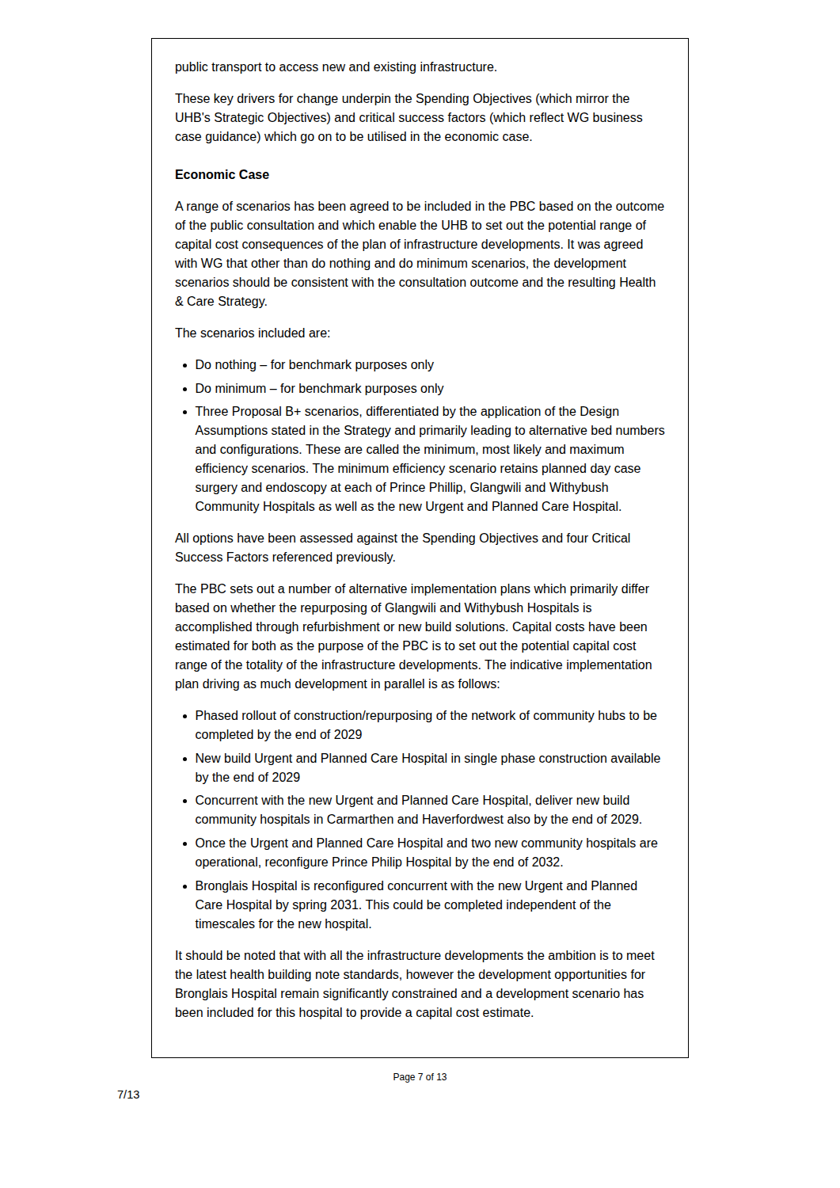public transport to access new and existing infrastructure.
These key drivers for change underpin the Spending Objectives (which mirror the UHB's Strategic Objectives) and critical success factors (which reflect WG business case guidance) which go on to be utilised in the economic case.
Economic Case
A range of scenarios has been agreed to be included in the PBC based on the outcome of the public consultation and which enable the UHB to set out the potential range of capital cost consequences of the plan of infrastructure developments. It was agreed with WG that other than do nothing and do minimum scenarios, the development scenarios should be consistent with the consultation outcome and the resulting Health & Care Strategy.
The scenarios included are:
Do nothing – for benchmark purposes only
Do minimum – for benchmark purposes only
Three Proposal B+ scenarios, differentiated by the application of the Design Assumptions stated in the Strategy and primarily leading to alternative bed numbers and configurations. These are called the minimum, most likely and maximum efficiency scenarios. The minimum efficiency scenario retains planned day case surgery and endoscopy at each of Prince Phillip, Glangwili and Withybush Community Hospitals as well as the new Urgent and Planned Care Hospital.
All options have been assessed against the Spending Objectives and four Critical Success Factors referenced previously.
The PBC sets out a number of alternative implementation plans which primarily differ based on whether the repurposing of Glangwili and Withybush Hospitals is accomplished through refurbishment or new build solutions. Capital costs have been estimated for both as the purpose of the PBC is to set out the potential capital cost range of the totality of the infrastructure developments. The indicative implementation plan driving as much development in parallel is as follows:
Phased rollout of construction/repurposing of the network of community hubs to be completed by the end of 2029
New build Urgent and Planned Care Hospital in single phase construction available by the end of 2029
Concurrent with the new Urgent and Planned Care Hospital, deliver new build community hospitals in Carmarthen and Haverfordwest also by the end of 2029.
Once the Urgent and Planned Care Hospital and two new community hospitals are operational, reconfigure Prince Philip Hospital by the end of 2032.
Bronglais Hospital is reconfigured concurrent with the new Urgent and Planned Care Hospital by spring 2031. This could be completed independent of the timescales for the new hospital.
It should be noted that with all the infrastructure developments the ambition is to meet the latest health building note standards, however the development opportunities for Bronglais Hospital remain significantly constrained and a development scenario has been included for this hospital to provide a capital cost estimate.
Page 7 of 13
7/13